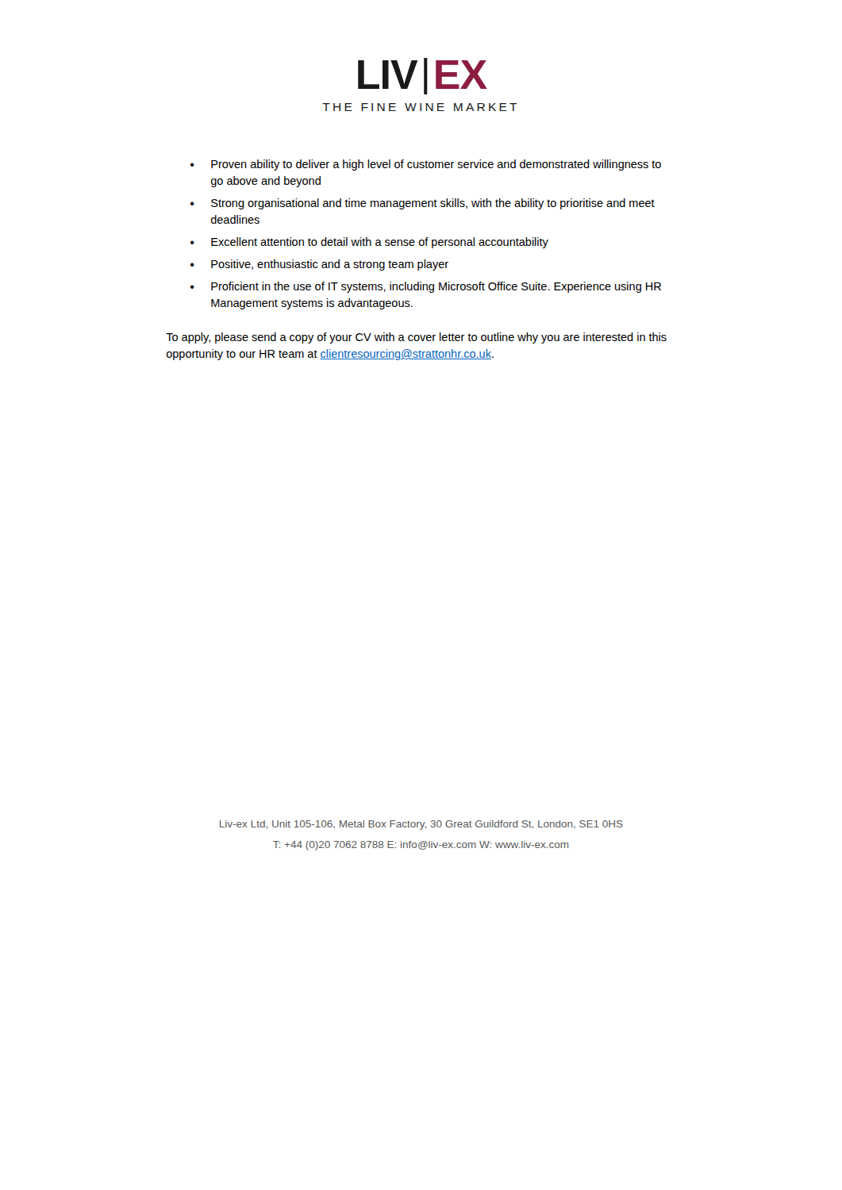LIV|EX
The Fine Wine Market
Proven ability to deliver a high level of customer service and demonstrated willingness to go above and beyond
Strong organisational and time management skills, with the ability to prioritise and meet deadlines
Excellent attention to detail with a sense of personal accountability
Positive, enthusiastic and a strong team player
Proficient in the use of IT systems, including Microsoft Office Suite. Experience using HR Management systems is advantageous.
To apply, please send a copy of your CV with a cover letter to outline why you are interested in this opportunity to our HR team at clientresourcing@strattonhr.co.uk.
Liv-ex Ltd, Unit 105-106, Metal Box Factory, 30 Great Guildford St, London, SE1 0HS
T: +44 (0)20 7062 8788 E: info@liv-ex.com W: www.liv-ex.com